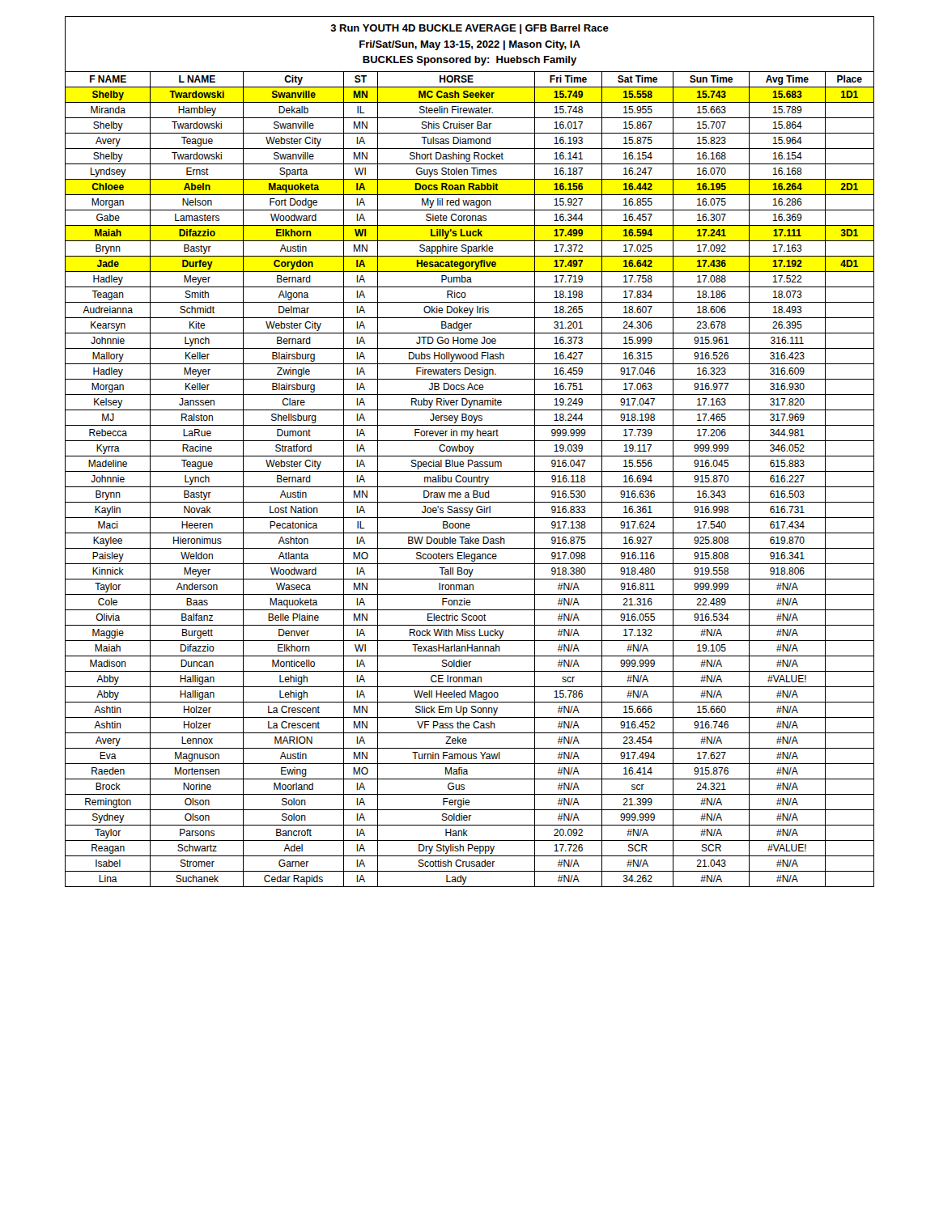3 Run YOUTH 4D BUCKLE AVERAGE | GFB Barrel Race Fri/Sat/Sun, May 13-15, 2022 | Mason City, IA BUCKLES Sponsored by: Huebsch Family
| F NAME | L NAME | City | ST | HORSE | Fri Time | Sat Time | Sun Time | Avg Time | Place |
| --- | --- | --- | --- | --- | --- | --- | --- | --- | --- |
| Shelby | Twardowski | Swanville | MN | MC Cash Seeker | 15.749 | 15.558 | 15.743 | 15.683 | 1D1 |
| Miranda | Hambley | Dekalb | IL | Steelin Firewater. | 15.748 | 15.955 | 15.663 | 15.789 | |
| Shelby | Twardowski | Swanville | MN | Shis Cruiser Bar | 16.017 | 15.867 | 15.707 | 15.864 | |
| Avery | Teague | Webster City | IA | Tulsas Diamond | 16.193 | 15.875 | 15.823 | 15.964 | |
| Shelby | Twardowski | Swanville | MN | Short Dashing Rocket | 16.141 | 16.154 | 16.168 | 16.154 | |
| Lyndsey | Ernst | Sparta | WI | Guys Stolen Times | 16.187 | 16.247 | 16.070 | 16.168 | |
| Chloee | Abeln | Maquoketa | IA | Docs Roan Rabbit | 16.156 | 16.442 | 16.195 | 16.264 | 2D1 |
| Morgan | Nelson | Fort Dodge | IA | My lil red wagon | 15.927 | 16.855 | 16.075 | 16.286 | |
| Gabe | Lamasters | Woodward | IA | Siete Coronas | 16.344 | 16.457 | 16.307 | 16.369 | |
| Maiah | Difazzio | Elkhorn | WI | Lilly's Luck | 17.499 | 16.594 | 17.241 | 17.111 | 3D1 |
| Brynn | Bastyr | Austin | MN | Sapphire Sparkle | 17.372 | 17.025 | 17.092 | 17.163 | |
| Jade | Durfey | Corydon | IA | Hesacategoryfive | 17.497 | 16.642 | 17.436 | 17.192 | 4D1 |
| Hadley | Meyer | Bernard | IA | Pumba | 17.719 | 17.758 | 17.088 | 17.522 | |
| Teagan | Smith | Algona | IA | Rico | 18.198 | 17.834 | 18.186 | 18.073 | |
| Audreianna | Schmidt | Delmar | IA | Okie Dokey Iris | 18.265 | 18.607 | 18.606 | 18.493 | |
| Kearsyn | Kite | Webster City | IA | Badger | 31.201 | 24.306 | 23.678 | 26.395 | |
| Johnnie | Lynch | Bernard | IA | JTD Go Home Joe | 16.373 | 15.999 | 915.961 | 316.111 | |
| Mallory | Keller | Blairsburg | IA | Dubs Hollywood Flash | 16.427 | 16.315 | 916.526 | 316.423 | |
| Hadley | Meyer | Zwingle | IA | Firewaters Design. | 16.459 | 917.046 | 16.323 | 316.609 | |
| Morgan | Keller | Blairsburg | IA | JB Docs Ace | 16.751 | 17.063 | 916.977 | 316.930 | |
| Kelsey | Janssen | Clare | IA | Ruby River Dynamite | 19.249 | 917.047 | 17.163 | 317.820 | |
| MJ | Ralston | Shellsburg | IA | Jersey Boys | 18.244 | 918.198 | 17.465 | 317.969 | |
| Rebecca | LaRue | Dumont | IA | Forever in my heart | 999.999 | 17.739 | 17.206 | 344.981 | |
| Kyrra | Racine | Stratford | IA | Cowboy | 19.039 | 19.117 | 999.999 | 346.052 | |
| Madeline | Teague | Webster City | IA | Special Blue Passum | 916.047 | 15.556 | 916.045 | 615.883 | |
| Johnnie | Lynch | Bernard | IA | malibu Country | 916.118 | 16.694 | 915.870 | 616.227 | |
| Brynn | Bastyr | Austin | MN | Draw me a Bud | 916.530 | 916.636 | 16.343 | 616.503 | |
| Kaylin | Novak | Lost Nation | IA | Joe's Sassy Girl | 916.833 | 16.361 | 916.998 | 616.731 | |
| Maci | Heeren | Pecatonica | IL | Boone | 917.138 | 917.624 | 17.540 | 617.434 | |
| Kaylee | Hieronimus | Ashton | IA | BW Double Take Dash | 916.875 | 16.927 | 925.808 | 619.870 | |
| Paisley | Weldon | Atlanta | MO | Scooters Elegance | 917.098 | 916.116 | 915.808 | 916.341 | |
| Kinnick | Meyer | Woodward | IA | Tall Boy | 918.380 | 918.480 | 919.558 | 918.806 | |
| Taylor | Anderson | Waseca | MN | Ironman | #N/A | 916.811 | 999.999 | #N/A | |
| Cole | Baas | Maquoketa | IA | Fonzie | #N/A | 21.316 | 22.489 | #N/A | |
| Olivia | Balfanz | Belle Plaine | MN | Electric Scoot | #N/A | 916.055 | 916.534 | #N/A | |
| Maggie | Burgett | Denver | IA | Rock With Miss Lucky | #N/A | 17.132 | #N/A | #N/A | |
| Maiah | Difazzio | Elkhorn | WI | TexasHarlanHannah | #N/A | #N/A | 19.105 | #N/A | |
| Madison | Duncan | Monticello | IA | Soldier | #N/A | 999.999 | #N/A | #N/A | |
| Abby | Halligan | Lehigh | IA | CE Ironman | scr | #N/A | #N/A | #VALUE! | |
| Abby | Halligan | Lehigh | IA | Well Heeled Magoo | 15.786 | #N/A | #N/A | #N/A | |
| Ashtin | Holzer | La Crescent | MN | Slick Em Up Sonny | #N/A | 15.666 | 15.660 | #N/A | |
| Ashtin | Holzer | La Crescent | MN | VF Pass the Cash | #N/A | 916.452 | 916.746 | #N/A | |
| Avery | Lennox | MARION | IA | Zeke | #N/A | 23.454 | #N/A | #N/A | |
| Eva | Magnuson | Austin | MN | Turnin Famous Yawl | #N/A | 917.494 | 17.627 | #N/A | |
| Raeden | Mortensen | Ewing | MO | Mafia | #N/A | 16.414 | 915.876 | #N/A | |
| Brock | Norine | Moorland | IA | Gus | #N/A | scr | 24.321 | #N/A | |
| Remington | Olson | Solon | IA | Fergie | #N/A | 21.399 | #N/A | #N/A | |
| Sydney | Olson | Solon | IA | Soldier | #N/A | 999.999 | #N/A | #N/A | |
| Taylor | Parsons | Bancroft | IA | Hank | 20.092 | #N/A | #N/A | #N/A | |
| Reagan | Schwartz | Adel | IA | Dry Stylish Peppy | 17.726 | SCR | SCR | #VALUE! | |
| Isabel | Stromer | Garner | IA | Scottish Crusader | #N/A | #N/A | 21.043 | #N/A | |
| Lina | Suchanek | Cedar Rapids | IA | Lady | #N/A | 34.262 | #N/A | #N/A | |